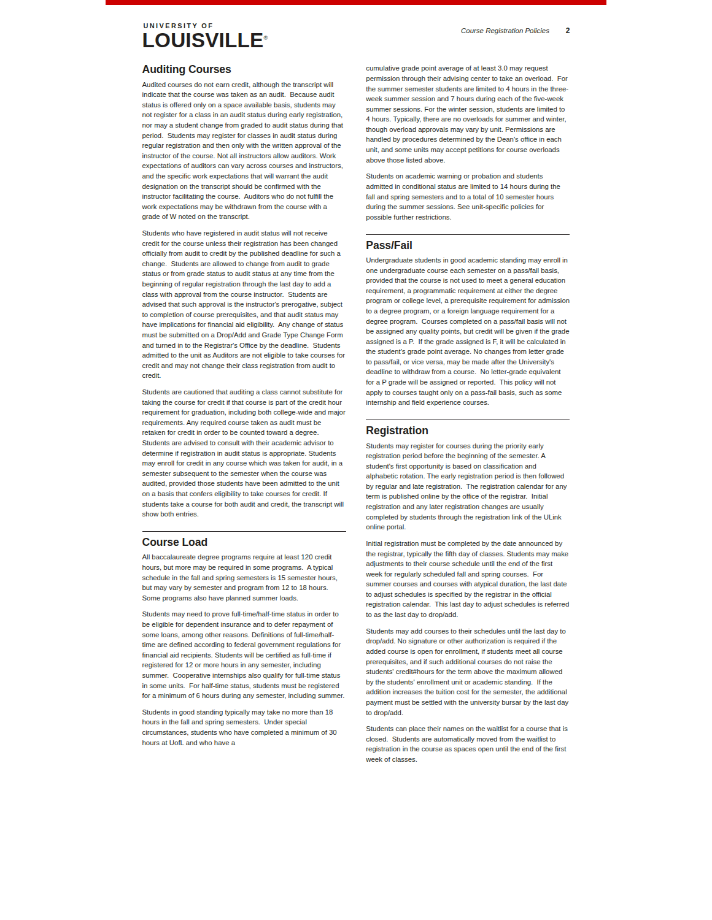UNIVERSITY OF
LOUISVILLE®
Course Registration Policies 2
Auditing Courses
Audited courses do not earn credit, although the transcript will indicate that the course was taken as an audit. Because audit status is offered only on a space available basis, students may not register for a class in an audit status during early registration, nor may a student change from graded to audit status during that period. Students may register for classes in audit status during regular registration and then only with the written approval of the instructor of the course. Not all instructors allow auditors. Work expectations of auditors can vary across courses and instructors, and the specific work expectations that will warrant the audit designation on the transcript should be confirmed with the instructor facilitating the course. Auditors who do not fulfill the work expectations may be withdrawn from the course with a grade of W noted on the transcript.
Students who have registered in audit status will not receive credit for the course unless their registration has been changed officially from audit to credit by the published deadline for such a change. Students are allowed to change from audit to grade status or from grade status to audit status at any time from the beginning of regular registration through the last day to add a class with approval from the course instructor. Students are advised that such approval is the instructor's prerogative, subject to completion of course prerequisites, and that audit status may have implications for financial aid eligibility. Any change of status must be submitted on a Drop/Add and Grade Type Change Form and turned in to the Registrar's Office by the deadline. Students admitted to the unit as Auditors are not eligible to take courses for credit and may not change their class registration from audit to credit.
Students are cautioned that auditing a class cannot substitute for taking the course for credit if that course is part of the credit hour requirement for graduation, including both college-wide and major requirements. Any required course taken as audit must be retaken for credit in order to be counted toward a degree. Students are advised to consult with their academic advisor to determine if registration in audit status is appropriate. Students may enroll for credit in any course which was taken for audit, in a semester subsequent to the semester when the course was audited, provided those students have been admitted to the unit on a basis that confers eligibility to take courses for credit. If students take a course for both audit and credit, the transcript will show both entries.
Course Load
All baccalaureate degree programs require at least 120 credit hours, but more may be required in some programs. A typical schedule in the fall and spring semesters is 15 semester hours, but may vary by semester and program from 12 to 18 hours. Some programs also have planned summer loads.
Students may need to prove full-time/half-time status in order to be eligible for dependent insurance and to defer repayment of some loans, among other reasons. Definitions of full-time/half-time are defined according to federal government regulations for financial aid recipients. Students will be certified as full-time if registered for 12 or more hours in any semester, including summer. Cooperative internships also qualify for full-time status in some units. For half-time status, students must be registered for a minimum of 6 hours during any semester, including summer.
Students in good standing typically may take no more than 18 hours in the fall and spring semesters. Under special circumstances, students who have completed a minimum of 30 hours at UofL and who have a
cumulative grade point average of at least 3.0 may request permission through their advising center to take an overload. For the summer semester students are limited to 4 hours in the three-week summer session and 7 hours during each of the five-week summer sessions. For the winter session, students are limited to 4 hours. Typically, there are no overloads for summer and winter, though overload approvals may vary by unit. Permissions are handled by procedures determined by the Dean's office in each unit, and some units may accept petitions for course overloads above those listed above.
Students on academic warning or probation and students admitted in conditional status are limited to 14 hours during the fall and spring semesters and to a total of 10 semester hours during the summer sessions. See unit-specific policies for possible further restrictions.
Pass/Fail
Undergraduate students in good academic standing may enroll in one undergraduate course each semester on a pass/fail basis, provided that the course is not used to meet a general education requirement, a programmatic requirement at either the degree program or college level, a prerequisite requirement for admission to a degree program, or a foreign language requirement for a degree program. Courses completed on a pass/fail basis will not be assigned any quality points, but credit will be given if the grade assigned is a P. If the grade assigned is F, it will be calculated in the student's grade point average. No changes from letter grade to pass/fail, or vice versa, may be made after the University's deadline to withdraw from a course. No letter-grade equivalent for a P grade will be assigned or reported. This policy will not apply to courses taught only on a pass-fail basis, such as some internship and field experience courses.
Registration
Students may register for courses during the priority early registration period before the beginning of the semester. A student's first opportunity is based on classification and alphabetic rotation. The early registration period is then followed by regular and late registration. The registration calendar for any term is published online by the office of the registrar. Initial registration and any later registration changes are usually completed by students through the registration link of the ULink online portal.
Initial registration must be completed by the date announced by the registrar, typically the fifth day of classes. Students may make adjustments to their course schedule until the end of the first week for regularly scheduled fall and spring courses. For summer courses and courses with atypical duration, the last date to adjust schedules is specified by the registrar in the official registration calendar. This last day to adjust schedules is referred to as the last day to drop/add.
Students may add courses to their schedules until the last day to drop/add. No signature or other authorization is required if the added course is open for enrollment, if students meet all course prerequisites, and if such additional courses do not raise the students' credit#hours for the term above the maximum allowed by the students' enrollment unit or academic standing. If the addition increases the tuition cost for the semester, the additional payment must be settled with the university bursar by the last day to drop/add.
Students can place their names on the waitlist for a course that is closed. Students are automatically moved from the waitlist to registration in the course as spaces open until the end of the first week of classes.